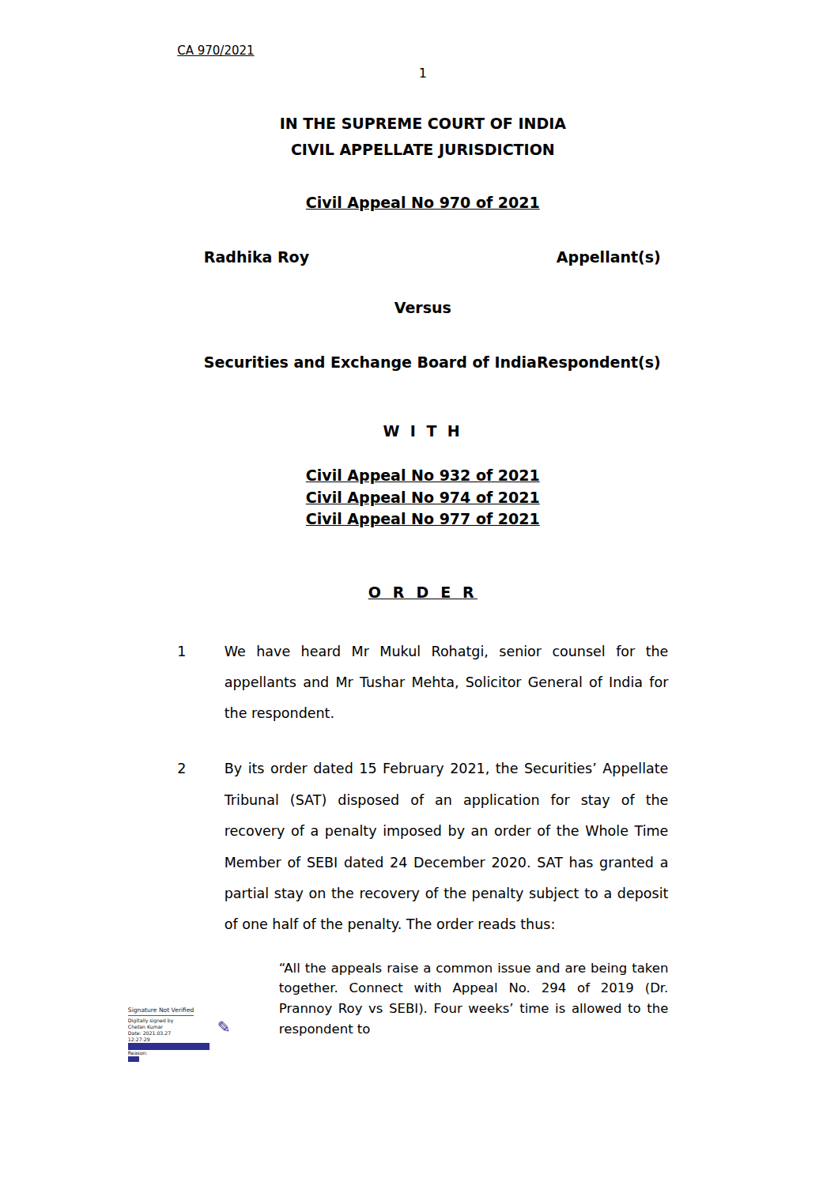CA 970/2021
1
IN THE SUPREME COURT OF INDIA
CIVIL APPELLATE JURISDICTION
Civil Appeal No 970 of 2021
Radhika Roy
Appellant(s)
Versus
Securities and Exchange Board of India
Respondent(s)
W I T H
Civil Appeal No 932 of 2021 Civil Appeal No 974 of 2021 Civil Appeal No 977 of 2021
O R D E R
1 We have heard Mr Mukul Rohatgi, senior counsel for the appellants and Mr Tushar Mehta, Solicitor General of India for the respondent.
2 By its order dated 15 February 2021, the Securities’ Appellate Tribunal (SAT) disposed of an application for stay of the recovery of a penalty imposed by an order of the Whole Time Member of SEBI dated 24 December 2020. SAT has granted a partial stay on the recovery of the penalty subject to a deposit of one half of the penalty. The order reads thus:
“All the appeals raise a common issue and are being taken together. Connect with Appeal No. 294 of 2019 (Dr. Prannoy Roy vs SEBI). Four weeks’ time is allowed to the respondent to
Signature Not Verified
✎ Digitally signed by Chetan Kumar Date: 2021.03.27 12:27:29 IST Reason: